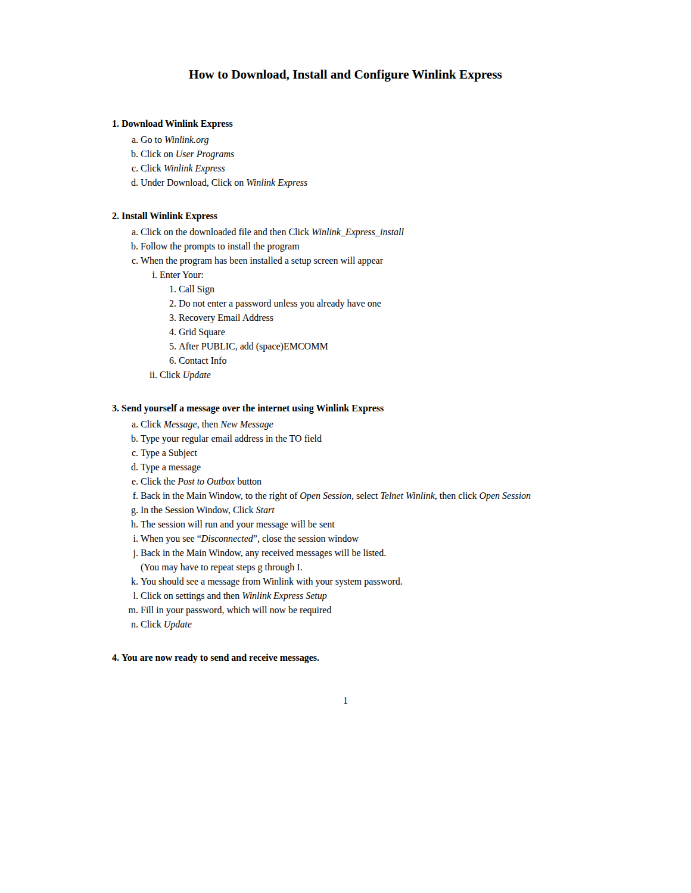How to Download, Install and Configure Winlink Express
Download Winlink Express
Go to Winlink.org
Click on User Programs
Click Winlink Express
Under Download, Click on Winlink Express
Install Winlink Express
Click on the downloaded file and then Click Winlink_Express_install
Follow the prompts to install the program
When the program has been installed a setup screen will appear
Enter Your:
Call Sign
Do not enter a password unless you already have one
Recovery Email Address
Grid Square
After PUBLIC, add (space)EMCOMM
Contact Info
Click Update
Send yourself a message over the internet using Winlink Express
Click Message, then New Message
Type your regular email address in the TO field
Type a Subject
Type a message
Click the Post to Outbox button
Back in the Main Window, to the right of Open Session, select Telnet Winlink, then click Open Session
In the Session Window, Click Start
The session will run and your message will be sent
When you see “Disconnected”, close the session window
Back in the Main Window, any received messages will be listed. (You may have to repeat steps g through I.
You should see a message from Winlink with your system password.
Click on settings and then Winlink Express Setup
Fill in your password, which will now be required
Click Update
You are now ready to send and receive messages.
1